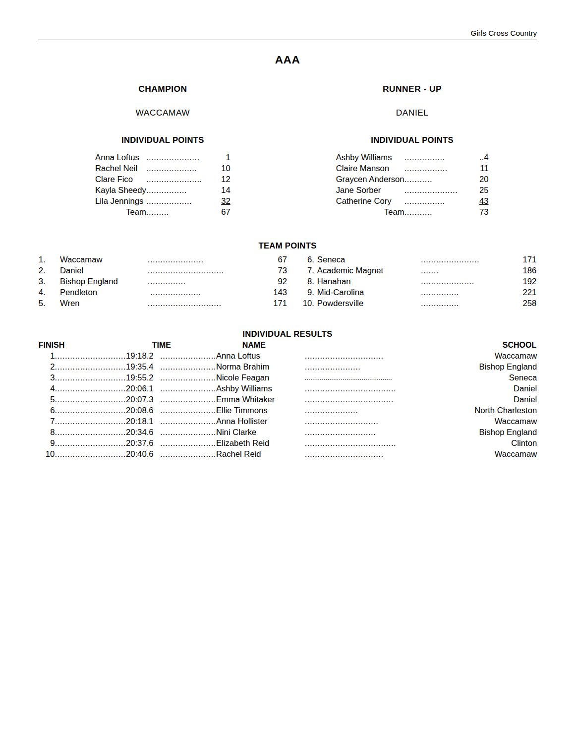Girls Cross Country
AAA
| CHAMPION | RUNNER - UP |
| WACCAMAW | DANIEL |
| INDIVIDUAL POINTS / Anna Loftus / ..................... / 1 / / Rachel Neil / .................... / 10 / / Clare Fico / ...................... / 12 / / Kayla Sheedy / ................ / 14 / / Lila Jennings / .................. / 32 / / Team / ......... / 67 / | INDIVIDUAL POINTS / Ashby Williams / ................ / ..4 / / Claire Manson / ................. / 11 / / Graycen Anderson / ........... / 20 / / Jane Sorber / ..................... / 25 / / Catherine Cory / ................ / 43 / / Team / ........... / 73 / |
TEAM POINTS
| / 1. / Waccamaw / ...................... / 67 / / 2. / Daniel / .............................. / 73 / / 3. / Bishop England / ............... / 92 / / 4. / Pendleton / .................... / 143 / / 5. / Wren / ............................. / 171 / | / 6. / Seneca / ....................... / 171 / / 7. / Academic Magnet / ....... / 186 / / 8. / Hanahan / ..................... / 192 / / 9. / Mid-Carolina / ............... / 221 / / 10. / Powdersville / ............... / 258 / |
INDIVIDUAL RESULTS
| FINISH | TIME | NAME | SCHOOL |
| --- | --- | --- | --- |
| 1 | ............................ | 19:18.2 | ...................... | Anna Loftus | ............................... | Waccamaw |
| 2 | ............................ | 19:35.4 | ...................... | Norma Brahim | ...................... | Bishop England |
| 3 | ............................ | 19:55.2 | ...................... | Nicole Feagan | .............................................. | Seneca |
| 4 | ............................ | 20:06.1 | ...................... | Ashby Williams | .................................... | Daniel |
| 5 | ............................ | 20:07.3 | ...................... | Emma Whitaker | ................................... | Daniel |
| 6 | ............................ | 20:08.6 | ...................... | Ellie Timmons | ..................... | North Charleston |
| 7 | ............................ | 20:18.1 | ...................... | Anna Hollister | ............................. | Waccamaw |
| 8 | ............................ | 20:34.6 | ...................... | Nini Clarke | ............................ | Bishop England |
| 9 | ............................ | 20:37.6 | ...................... | Elizabeth Reid | .................................... | Clinton |
| 10 | ............................ | 20:40.6 | ...................... | Rachel Reid | ............................... | Waccamaw |